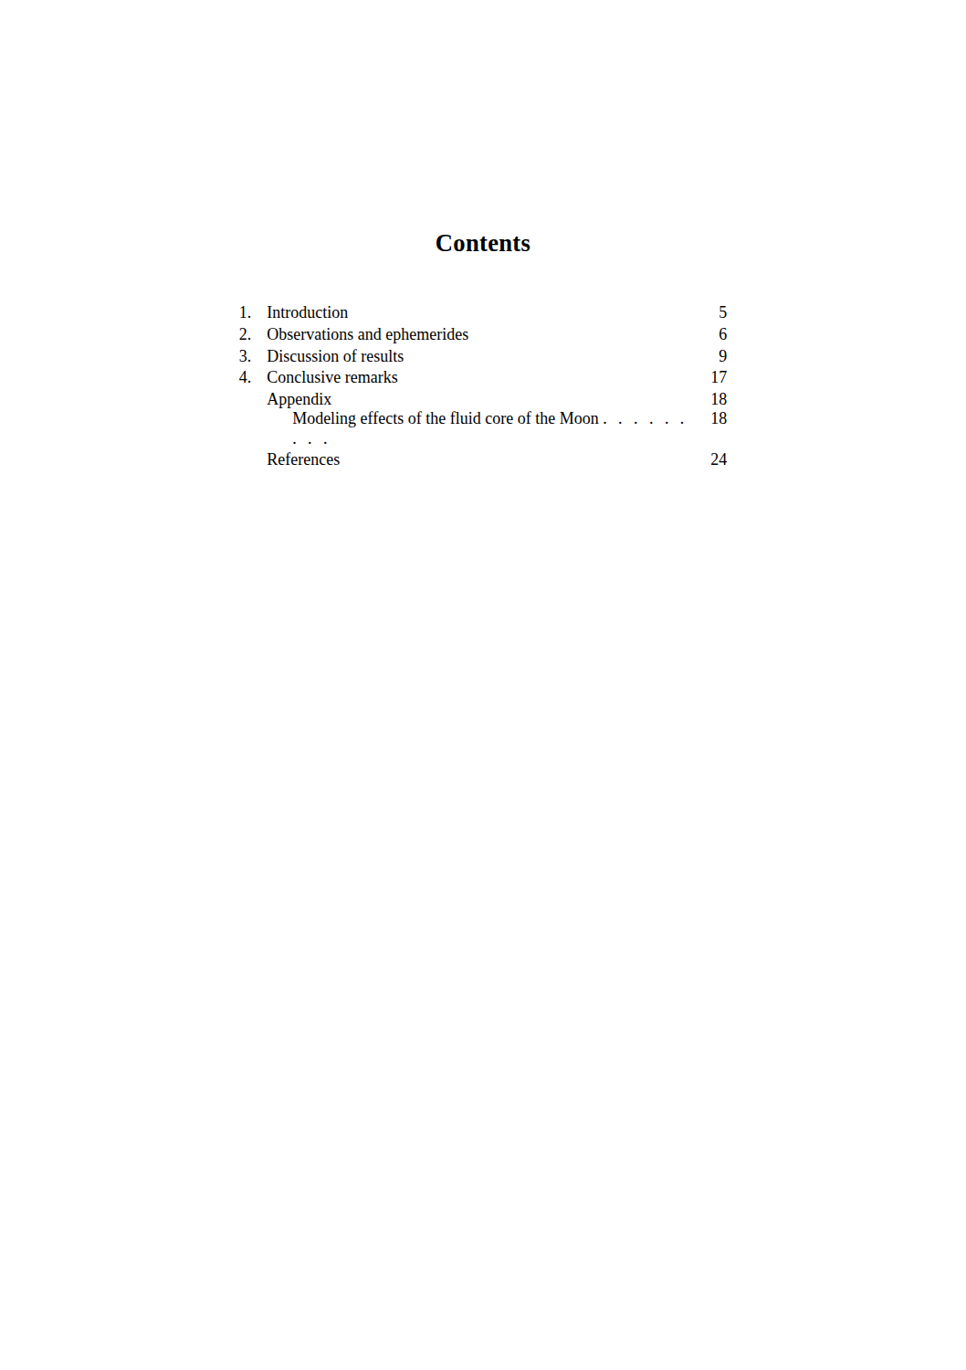Contents
| 1. | Introduction | 5 |
| 2. | Observations and ephemerides | 6 |
| 3. | Discussion of results | 9 |
| 4. | Conclusive remarks | 17 |
| | Appendix | 18 |
| | Modeling effects of the fluid core of the Moon . . . . . . . . . | 18 |
| | References | 24 |